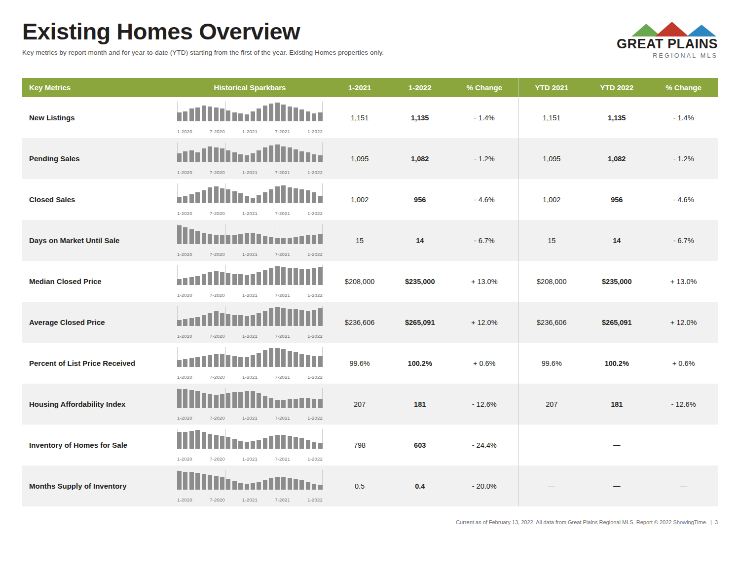Existing Homes Overview
Key metrics by report month and for year-to-date (YTD) starting from the first of the year. Existing Homes properties only.
GREAT PLAINS
REGIONAL MLS
| Key Metrics | Historical Sparkbars | 1-2021 | 1-2022 | % Change | YTD 2021 | YTD 2022 | % Change |
| --- | --- | --- | --- | --- | --- | --- | --- |
| New Listings | 1-2020 7-2020 1-2021 7-2021 1-2022 | 1,151 | 1,135 | - 1.4% | 1,151 | 1,135 | - 1.4% |
| Pending Sales | 1-2020 7-2020 1-2021 7-2021 1-2022 | 1,095 | 1,082 | - 1.2% | 1,095 | 1,082 | - 1.2% |
| Closed Sales | 1-2020 7-2020 1-2021 7-2021 1-2022 | 1,002 | 956 | - 4.6% | 1,002 | 956 | - 4.6% |
| Days on Market Until Sale | 1-2020 7-2020 1-2021 7-2021 1-2022 | 15 | 14 | - 6.7% | 15 | 14 | - 6.7% |
| Median Closed Price | 1-2020 7-2020 1-2021 7-2021 1-2022 | $208,000 | $235,000 | + 13.0% | $208,000 | $235,000 | + 13.0% |
| Average Closed Price | 1-2020 7-2020 1-2021 7-2021 1-2022 | $236,606 | $265,091 | + 12.0% | $236,606 | $265,091 | + 12.0% |
| Percent of List Price Received | 1-2020 7-2020 1-2021 7-2021 1-2022 | 99.6% | 100.2% | + 0.6% | 99.6% | 100.2% | + 0.6% |
| Housing Affordability Index | 1-2020 7-2020 1-2021 7-2021 1-2022 | 207 | 181 | - 12.6% | 207 | 181 | - 12.6% |
| Inventory of Homes for Sale | 1-2020 7-2020 1-2021 7-2021 1-2022 | 798 | 603 | - 24.4% | — | — | — |
| Months Supply of Inventory | 1-2020 7-2020 1-2021 7-2021 1-2022 | 0.5 | 0.4 | - 20.0% | — | — | — |
Current as of February 13, 2022. All data from Great Plains Regional MLS. Report © 2022 ShowingTime. | 3